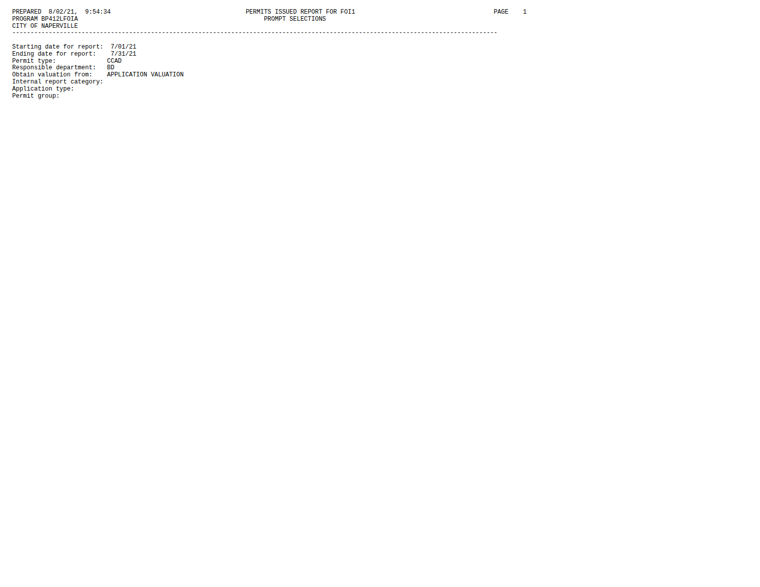PREPARED  8/02/21,  9:54:34                                     PERMITS ISSUED REPORT FOR FOI1                                      PAGE    1
PROGRAM BP412LFOIA                                                   PROMPT SELECTIONS
CITY OF NAPERVILLE
-------------------------------------------------------------------------------------------------------------------------------------

Starting date for report:  7/01/21
Ending date for report:    7/31/21
Permit type:              CCAD
Responsible department:   BD
Obtain valuation from:    APPLICATION VALUATION
Internal report category:
Application type:
Permit group: